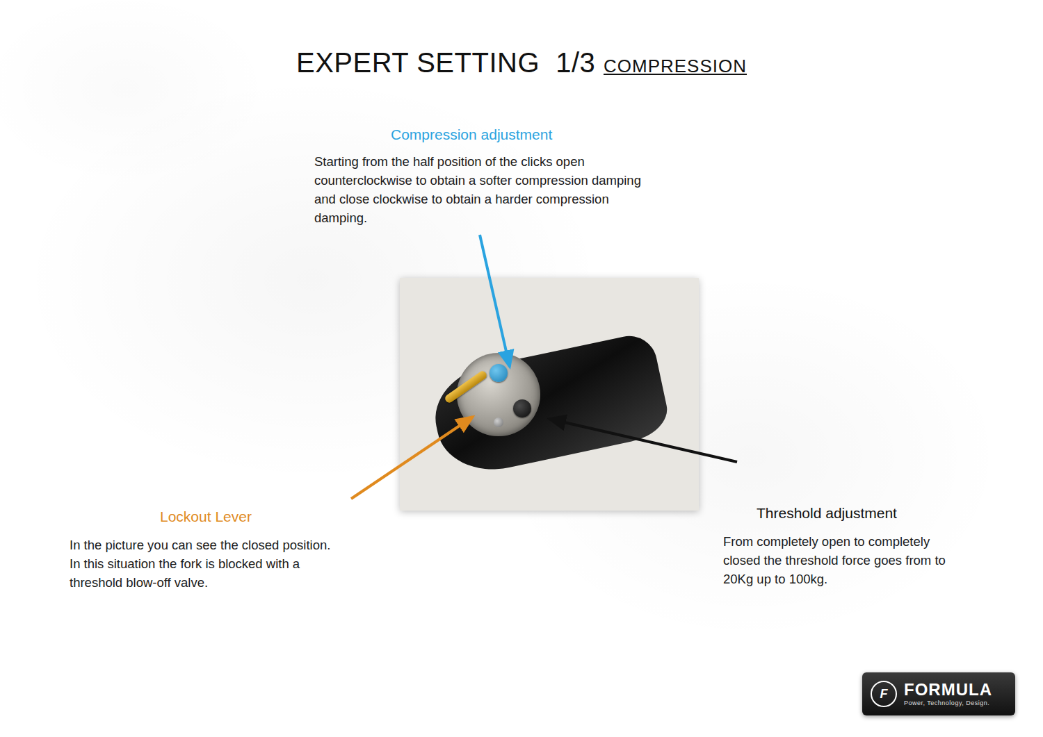EXPERT SETTING 1/3 COMPRESSION
Compression adjustment
Starting from the half position of the clicks open counterclockwise to obtain a softer compression damping and close clockwise to obtain a harder compression damping.
Lockout Lever
In the picture you can see the closed position.
In this situation the fork is blocked with a threshold blow-off valve.
Threshold adjustment
From completely open to completely closed the threshold force goes from to 20Kg up to 100kg.
F
FORMULA
Power, Technology, Design.